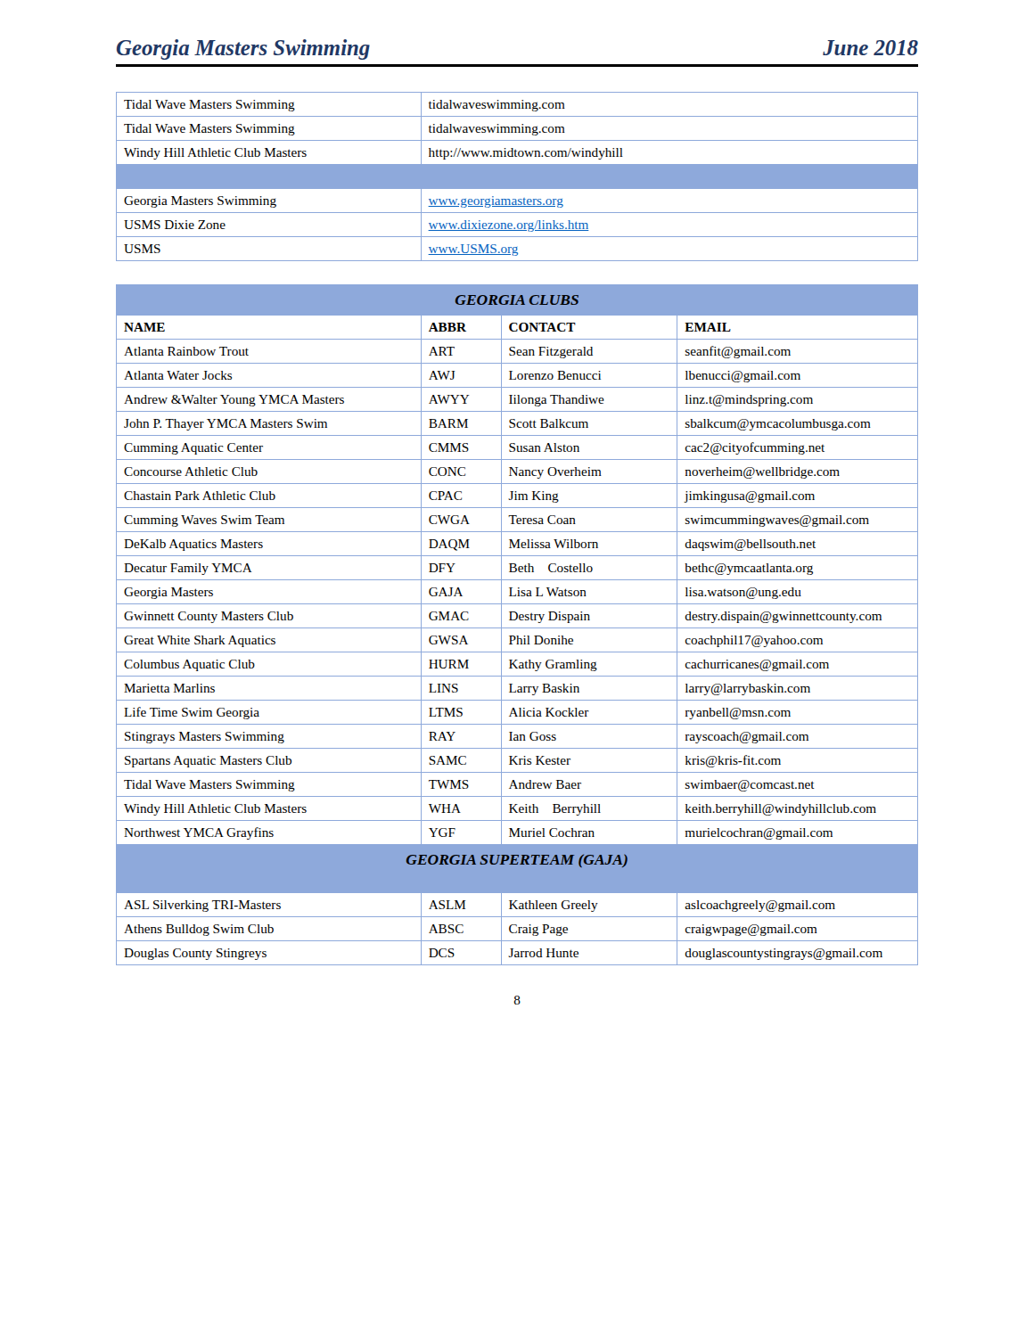Georgia Masters Swimming
June 2018
| Tidal Wave Masters Swimming | tidalwaveswimming.com |
| Tidal Wave Masters Swimming | tidalwaveswimming.com |
| Windy Hill Athletic Club Masters | http://www.midtown.com/windyhill |
| Georgia Masters Swimming | www.georgiamasters.org |
| USMS Dixie Zone | www.dixiezone.org/links.htm |
| USMS | www.USMS.org |
| GEORGIA CLUBS |
| NAME | ABBR | CONTACT | EMAIL |
| Atlanta Rainbow Trout | ART | Sean Fitzgerald | seanfit@gmail.com |
| Atlanta Water Jocks | AWJ | Lorenzo Benucci | lbenucci@gmail.com |
| Andrew &Walter Young YMCA Masters | AWYY | Iilonga Thandiwe | linz.t@mindspring.com |
| John P. Thayer YMCA Masters Swim | BARM | Scott Balkcum | sbalkcum@ymcacolumbusga.com |
| Cumming Aquatic Center | CMMS | Susan Alston | cac2@cityofcumming.net |
| Concourse Athletic Club | CONC | Nancy Overheim | noverheim@wellbridge.com |
| Chastain Park Athletic Club | CPAC | Jim King | jimkingusa@gmail.com |
| Cumming Waves Swim Team | CWGA | Teresa Coan | swimcummingwaves@gmail.com |
| DeKalb Aquatics Masters | DAQM | Melissa Wilborn | daqswim@bellsouth.net |
| Decatur Family YMCA | DFY | Beth Costello | bethc@ymcaatlanta.org |
| Georgia Masters | GAJA | Lisa L Watson | lisa.watson@ung.edu |
| Gwinnett County Masters Club | GMAC | Destry Dispain | destry.dispain@gwinnettcounty.com |
| Great White Shark Aquatics | GWSA | Phil Donihe | coachphil17@yahoo.com |
| Columbus Aquatic Club | HURM | Kathy Gramling | cachurricanes@gmail.com |
| Marietta Marlins | LINS | Larry Baskin | larry@larrybaskin.com |
| Life Time Swim Georgia | LTMS | Alicia Kockler | ryanbell@msn.com |
| Stingrays Masters Swimming | RAY | Ian Goss | rayscoach@gmail.com |
| Spartans Aquatic Masters Club | SAMC | Kris Kester | kris@kris-fit.com |
| Tidal Wave Masters Swimming | TWMS | Andrew Baer | swimbaer@comcast.net |
| Windy Hill Athletic Club Masters | WHA | Keith Berryhill | keith.berryhill@windyhillclub.com |
| Northwest YMCA Grayfins | YGF | Muriel Cochran | murielcochran@gmail.com |
| GEORGIA SUPERTEAM (GAJA) |
| ASL Silverking TRI-Masters | ASLM | Kathleen Greely | aslcoachgreely@gmail.com |
| Athens Bulldog Swim Club | ABSC | Craig Page | craigwpage@gmail.com |
| Douglas County Stingreys | DCS | Jarrod Hunte | douglascountystingrays@gmail.com |
8